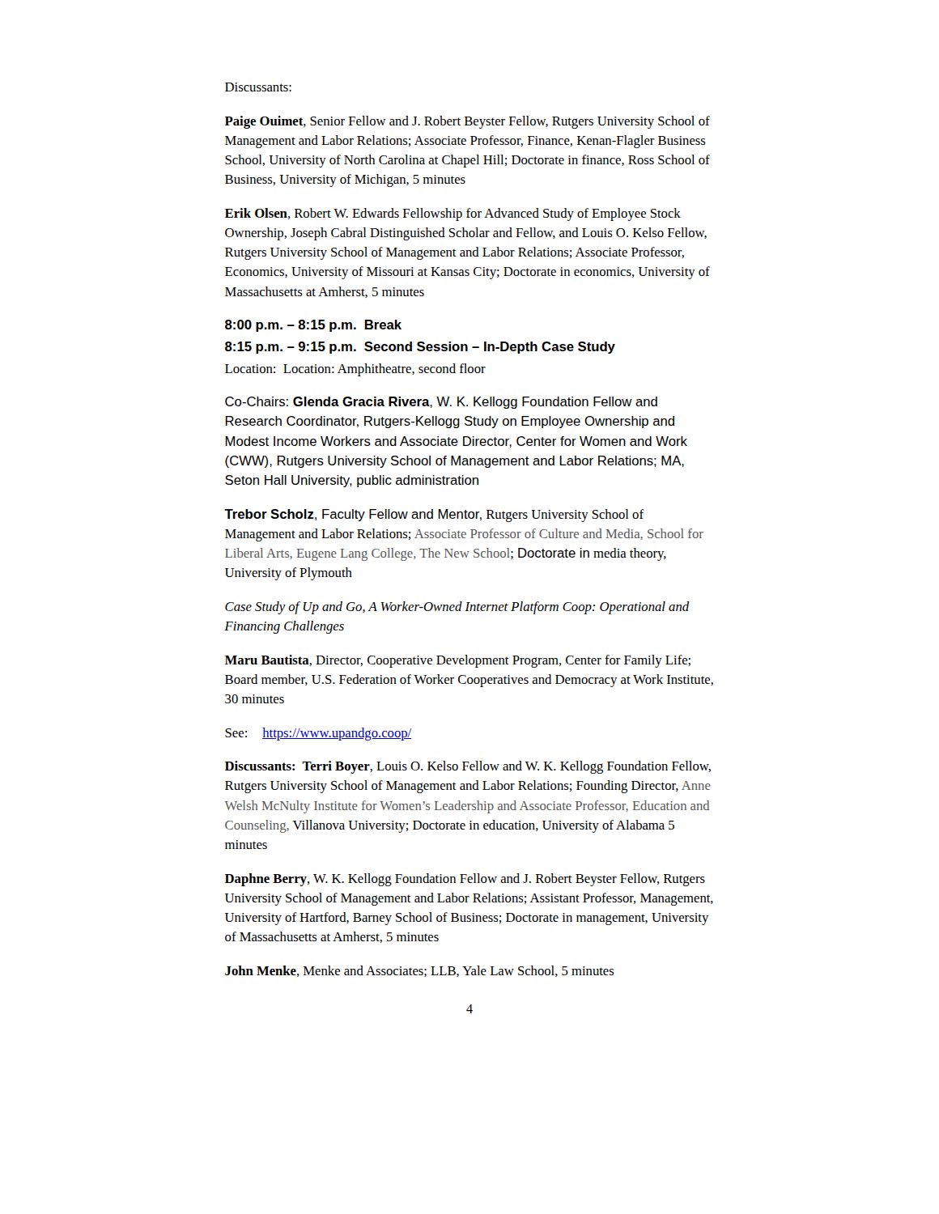Discussants:
Paige Ouimet, Senior Fellow and J. Robert Beyster Fellow, Rutgers University School of Management and Labor Relations; Associate Professor, Finance, Kenan-Flagler Business School, University of North Carolina at Chapel Hill; Doctorate in finance, Ross School of Business, University of Michigan, 5 minutes
Erik Olsen, Robert W. Edwards Fellowship for Advanced Study of Employee Stock Ownership, Joseph Cabral Distinguished Scholar and Fellow, and Louis O. Kelso Fellow, Rutgers University School of Management and Labor Relations; Associate Professor, Economics, University of Missouri at Kansas City; Doctorate in economics, University of Massachusetts at Amherst, 5 minutes
8:00 p.m. – 8:15 p.m. Break
8:15 p.m. – 9:15 p.m. Second Session – In-Depth Case Study
Location: Location: Amphitheatre, second floor
Co-Chairs: Glenda Gracia Rivera, W. K. Kellogg Foundation Fellow and Research Coordinator, Rutgers-Kellogg Study on Employee Ownership and Modest Income Workers and Associate Director, Center for Women and Work (CWW), Rutgers University School of Management and Labor Relations; MA, Seton Hall University, public administration
Trebor Scholz, Faculty Fellow and Mentor, Rutgers University School of Management and Labor Relations; Associate Professor of Culture and Media, School for Liberal Arts, Eugene Lang College, The New School; Doctorate in media theory, University of Plymouth
Case Study of Up and Go, A Worker-Owned Internet Platform Coop: Operational and Financing Challenges
Maru Bautista, Director, Cooperative Development Program, Center for Family Life; Board member, U.S. Federation of Worker Cooperatives and Democracy at Work Institute, 30 minutes
See: https://www.upandgo.coop/
Discussants: Terri Boyer, Louis O. Kelso Fellow and W. K. Kellogg Foundation Fellow, Rutgers University School of Management and Labor Relations; Founding Director, Anne Welsh McNulty Institute for Women’s Leadership and Associate Professor, Education and Counseling, Villanova University; Doctorate in education, University of Alabama 5 minutes
Daphne Berry, W. K. Kellogg Foundation Fellow and J. Robert Beyster Fellow, Rutgers University School of Management and Labor Relations; Assistant Professor, Management, University of Hartford, Barney School of Business; Doctorate in management, University of Massachusetts at Amherst, 5 minutes
John Menke, Menke and Associates; LLB, Yale Law School, 5 minutes
4